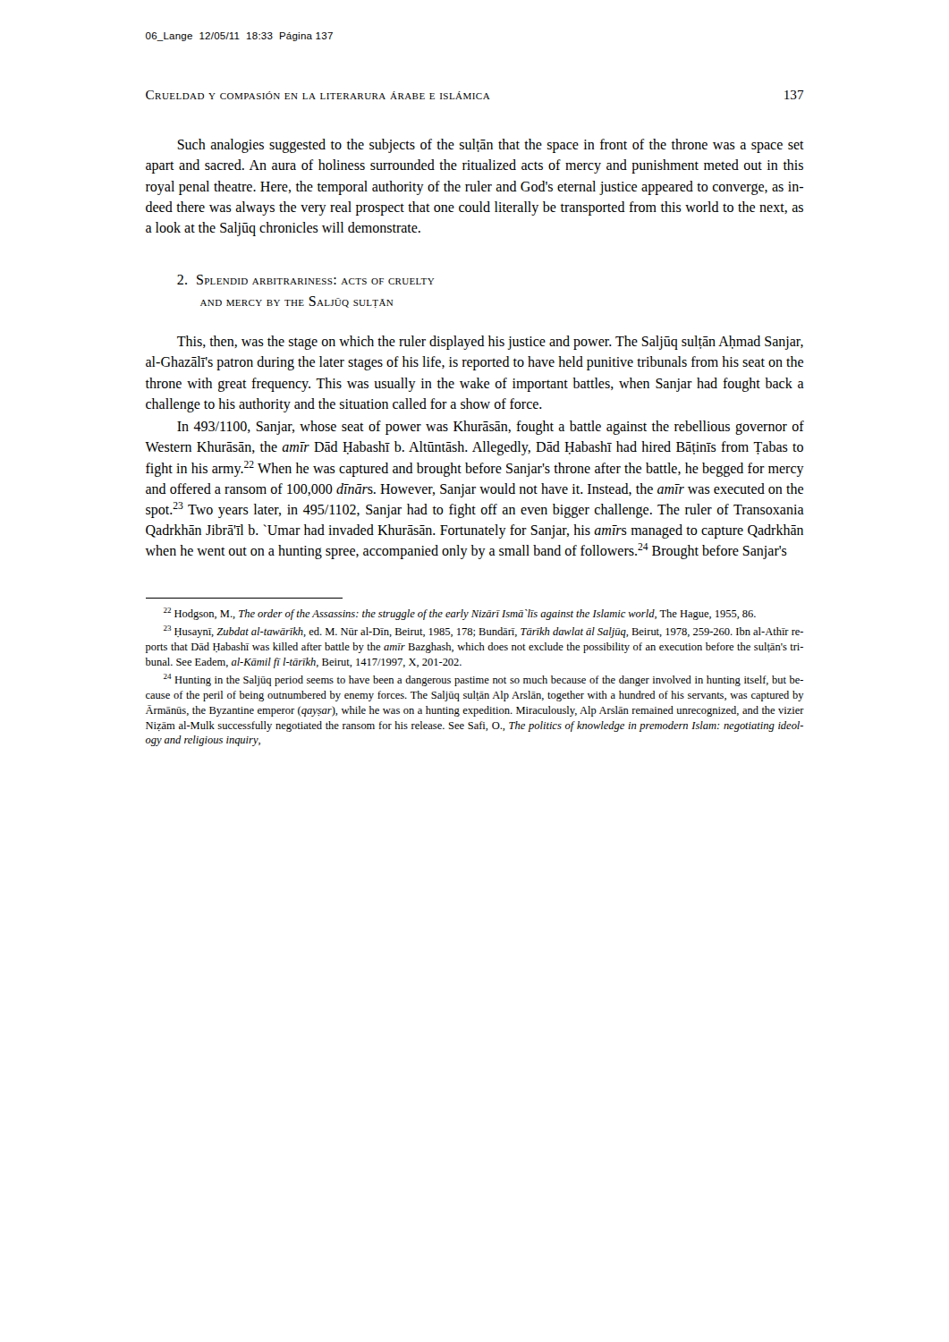06_Lange 12/05/11 18:33 Página 137
Crueldad y compasión en la literarura árabe e islámica 137
Such analogies suggested to the subjects of the sulṭān that the space in front of the throne was a space set apart and sacred. An aura of holiness surrounded the ritualized acts of mercy and punishment meted out in this royal penal theatre. Here, the temporal authority of the ruler and God's eternal justice appeared to converge, as indeed there was always the very real prospect that one could literally be transported from this world to the next, as a look at the Saljūq chronicles will demonstrate.
2. Splendid arbitrariness: acts of cruelty
and mercy by the Saljūq sulṭān
This, then, was the stage on which the ruler displayed his justice and power. The Saljūq sulṭān Aḥmad Sanjar, al-Ghazālī's patron during the later stages of his life, is reported to have held punitive tribunals from his seat on the throne with great frequency. This was usually in the wake of important battles, when Sanjar had fought back a challenge to his authority and the situation called for a show of force.
In 493/1100, Sanjar, whose seat of power was Khurāsān, fought a battle against the rebellious governor of Western Khurāsān, the amīr Dād Ḥabashī b. Altūntāsh. Allegedly, Dād Ḥabashī had hired Bāṭinīs from Ṭabas to fight in his army.22 When he was captured and brought before Sanjar's throne after the battle, he begged for mercy and offered a ransom of 100,000 dīnārs. However, Sanjar would not have it. Instead, the amīr was executed on the spot.23 Two years later, in 495/1102, Sanjar had to fight off an even bigger challenge. The ruler of Transoxania Qadrkhān Jibrā'īl b. `Umar had invaded Khurāsān. Fortunately for Sanjar, his amīrs managed to capture Qadrkhān when he went out on a hunting spree, accompanied only by a small band of followers.24 Brought before Sanjar's
22 Hodgson, M., The order of the Assassins: the struggle of the early Nizārī Ismā`līs against the Islamic world, The Hague, 1955, 86.
23 Ḥusaynī, Zubdat al-tawārīkh, ed. M. Nūr al-Dīn, Beirut, 1985, 178; Bundārī, Tārīkh dawlat āl Saljūq, Beirut, 1978, 259-260. Ibn al-Athīr reports that Dād Ḥabashī was killed after battle by the amīr Bazghash, which does not exclude the possibility of an execution before the sulṭān's tribunal. See Eadem, al-Kāmil fī l-tārīkh, Beirut, 1417/1997, X, 201-202.
24 Hunting in the Saljūq period seems to have been a dangerous pastime not so much because of the danger involved in hunting itself, but because of the peril of being outnumbered by enemy forces. The Saljūq sulṭān Alp Arslān, together with a hundred of his servants, was captured by Ārmānūs, the Byzantine emperor (qayṣar), while he was on a hunting expedition. Miraculously, Alp Arslān remained unrecognized, and the vizier Niẓām al-Mulk successfully negotiated the ransom for his release. See Safi, O., The politics of knowledge in premodern Islam: negotiating ideology and religious inquiry,